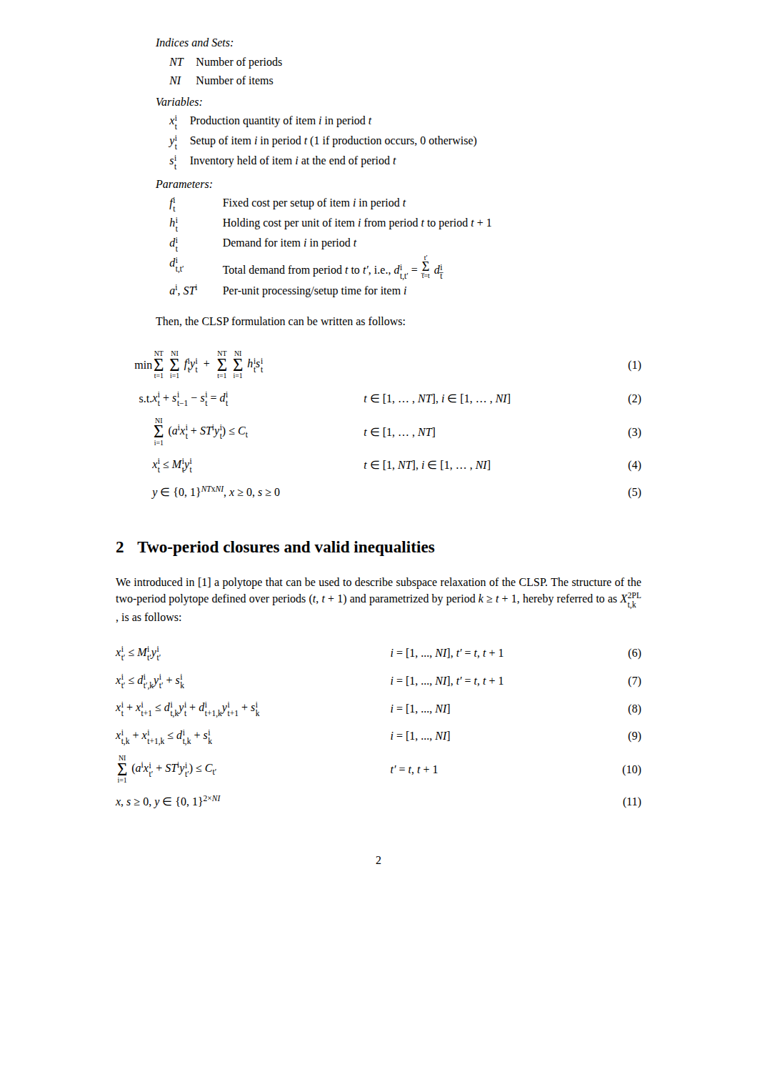Indices and Sets:
| NT | Number of periods |
| NI | Number of items |
Variables:
| x i t | Production quantity of item i in period t |
| y i t | Setup of item i in period t (1 if production occurs, 0 otherwise) |
| s i t | Inventory held of item i at the end of period t |
Parameters:
| f i t | Fixed cost per setup of item i in period t |
| h i t | Holding cost per unit of item i from period t to period t + 1 |
| d i t | Demand for item i in period t |
| d i t,t′ | Total demand from period t to t′ , i.e., d i t,t′ = t′ Σ t̅=t d i t̅ |
| a i , ST i | Per-unit processing/setup time for item i |
Then, the CLSP formulation can be written as follows:
| min | NT Σ t=1 NI Σ i=1 f i t y i t + NT Σ t=1 NI Σ i=1 h i t s i t | | (1) |
| s.t. | x i t + s i t−1 − s i t = d i t | t ∈ [1, … , NT ], i ∈ [1, … , NI ] | (2) |
| | NI Σ i=1 ( a i x i t + ST i y i t ) ≤ C t | t ∈ [1, … , NT ] | (3) |
| | x i t ≤ M i t y i t | t ∈ [1, NT ], i ∈ [1, … , NI ] | (4) |
| | y ∈ {0, 1} NT x NI , x ≥ 0, s ≥ 0 | | (5) |
2 Two-period closures and valid inequalities
We introduced in [1] a polytope that can be used to describe subspace relaxation of the CLSP. The structure of the two-period polytope defined over periods (t, t + 1) and parametrized by period k ≥ t + 1, hereby referred to as X 2PL t,k, is as follows:
| x i t′ ≤ M i t′ y i t′ | i = [1, ..., NI ], t′ = t , t + 1 | (6) |
| x i t′ ≤ d i t′,k y i t′ + s i k | i = [1, ..., NI ], t′ = t , t + 1 | (7) |
| x i t + x i t+1 ≤ d i t,k y i t + d i t+1,k y i t+1 + s i k | i = [1, ..., NI ] | (8) |
| x i t,k + x i t+1,k ≤ d i t,k + s i k | i = [1, ..., NI ] | (9) |
| NI Σ i=1 ( a i x i t′ + ST i y i t′ ) ≤ C t′ | t′ = t , t + 1 | (10) |
| x , s ≥ 0, y ∈ {0, 1} 2× NI | | (11) |
2